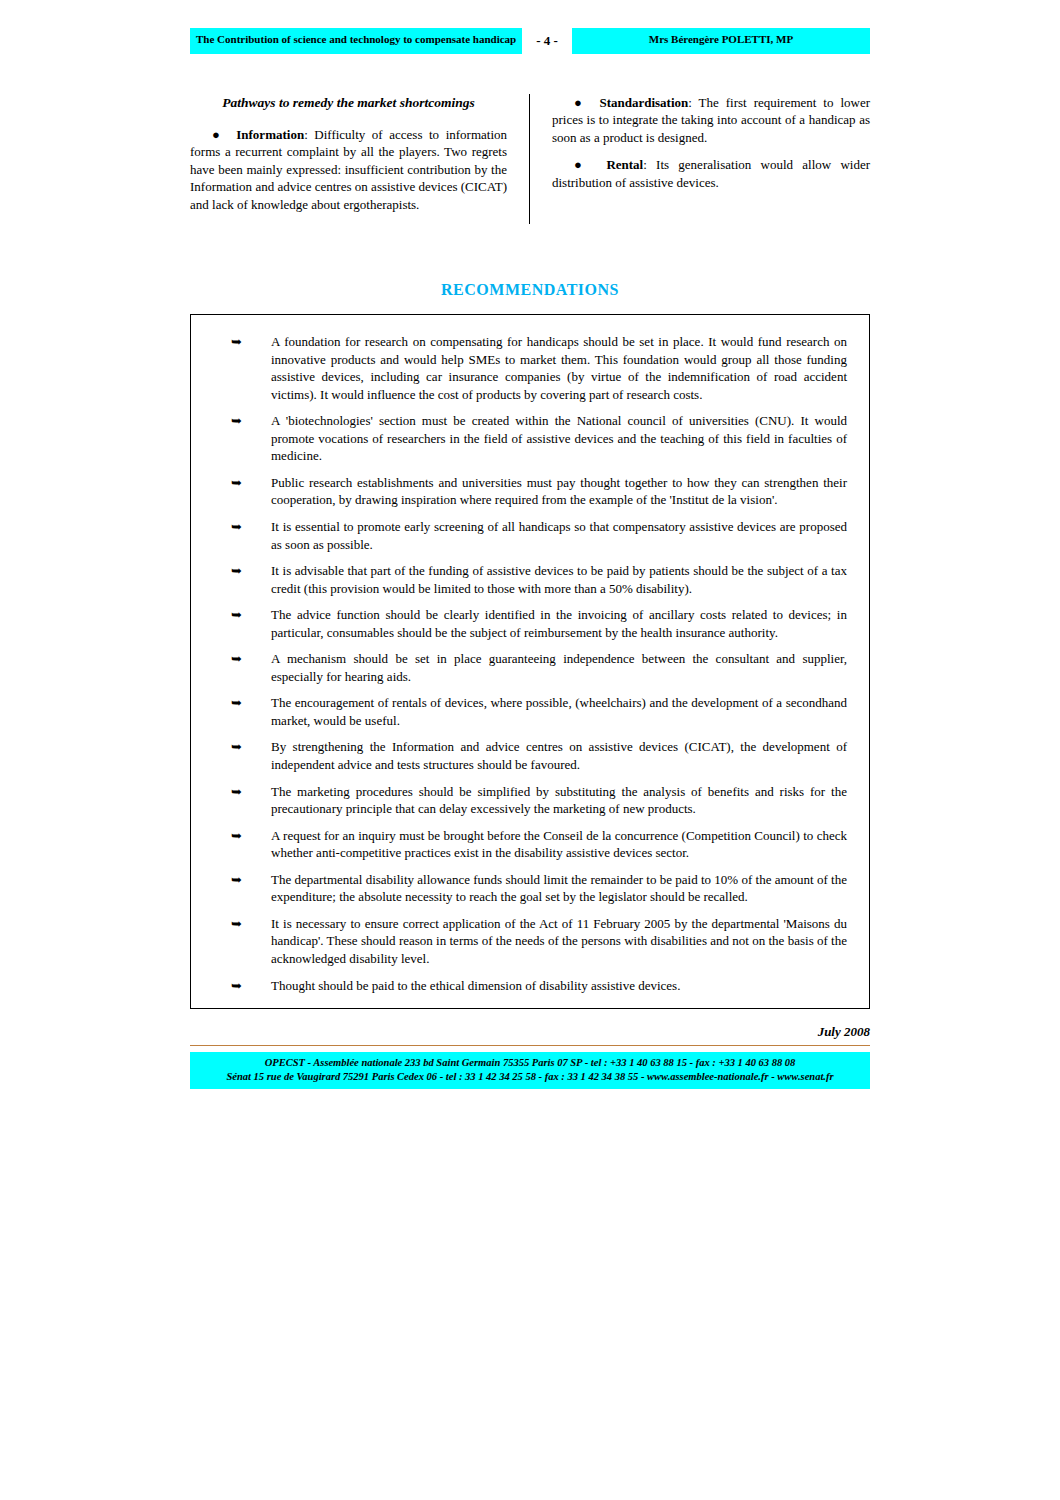The Contribution of science and technology to compensate handicap
- 4 -
Mrs Bérengère POLETTI, MP
Pathways to remedy the market shortcomings
● Information: Difficulty of access to information forms a recurrent complaint by all the players. Two regrets have been mainly expressed: insufficient contribution by the Information and advice centres on assistive devices (CICAT) and lack of knowledge about ergotherapists.
● Standardisation: The first requirement to lower prices is to integrate the taking into account of a handicap as soon as a product is designed.
● Rental: Its generalisation would allow wider distribution of assistive devices.
RECOMMENDATIONS
A foundation for research on compensating for handicaps should be set in place. It would fund research on innovative products and would help SMEs to market them. This foundation would group all those funding assistive devices, including car insurance companies (by virtue of the indemnification of road accident victims). It would influence the cost of products by covering part of research costs.
A 'biotechnologies' section must be created within the National council of universities (CNU). It would promote vocations of researchers in the field of assistive devices and the teaching of this field in faculties of medicine.
Public research establishments and universities must pay thought together to how they can strengthen their cooperation, by drawing inspiration where required from the example of the 'Institut de la vision'.
It is essential to promote early screening of all handicaps so that compensatory assistive devices are proposed as soon as possible.
It is advisable that part of the funding of assistive devices to be paid by patients should be the subject of a tax credit (this provision would be limited to those with more than a 50% disability).
The advice function should be clearly identified in the invoicing of ancillary costs related to devices; in particular, consumables should be the subject of reimbursement by the health insurance authority.
A mechanism should be set in place guaranteeing independence between the consultant and supplier, especially for hearing aids.
The encouragement of rentals of devices, where possible, (wheelchairs) and the development of a secondhand market, would be useful.
By strengthening the Information and advice centres on assistive devices (CICAT), the development of independent advice and tests structures should be favoured.
The marketing procedures should be simplified by substituting the analysis of benefits and risks for the precautionary principle that can delay excessively the marketing of new products.
A request for an inquiry must be brought before the Conseil de la concurrence (Competition Council) to check whether anti-competitive practices exist in the disability assistive devices sector.
The departmental disability allowance funds should limit the remainder to be paid to 10% of the amount of the expenditure; the absolute necessity to reach the goal set by the legislator should be recalled.
It is necessary to ensure correct application of the Act of 11 February 2005 by the departmental 'Maisons du handicap'. These should reason in terms of the needs of the persons with disabilities and not on the basis of the acknowledged disability level.
Thought should be paid to the ethical dimension of disability assistive devices.
July 2008
OPECST - Assemblée nationale 233 bd Saint Germain 75355 Paris 07 SP - tel : +33 1 40 63 88 15 - fax : +33 1 40 63 88 08
Sénat 15 rue de Vaugirard 75291 Paris Cedex 06 - tel : 33 1 42 34 25 58 - fax : 33 1 42 34 38 55 - www.assemblee-nationale.fr - www.senat.fr